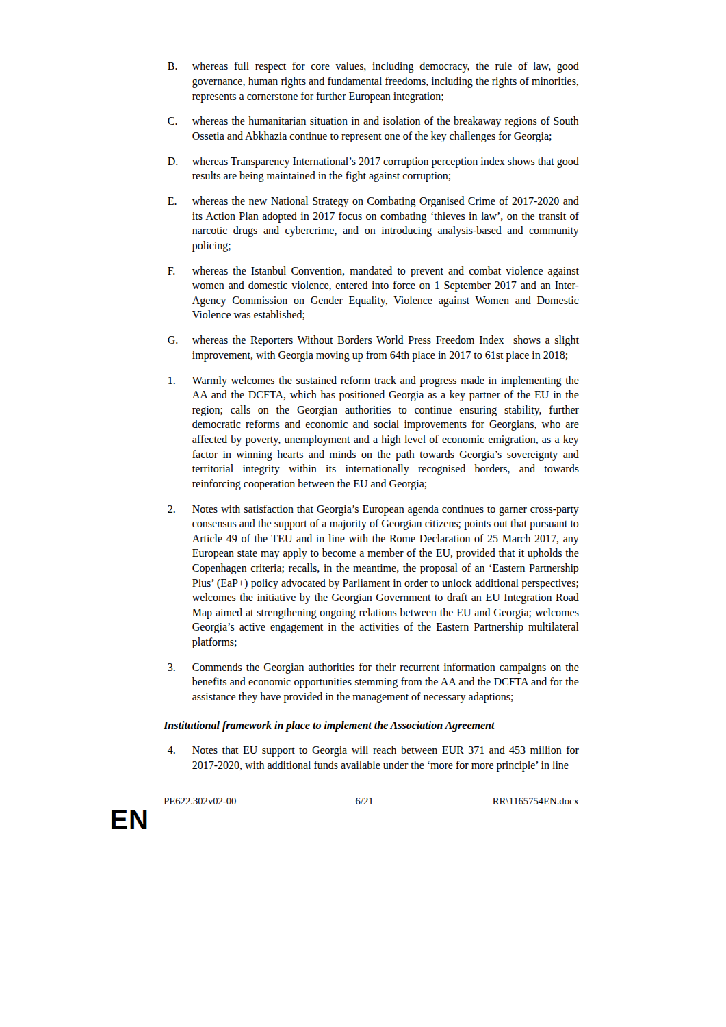B.
whereas full respect for core values, including democracy, the rule of law, good governance, human rights and fundamental freedoms, including the rights of minorities, represents a cornerstone for further European integration;
C.
whereas the humanitarian situation in and isolation of the breakaway regions of South Ossetia and Abkhazia continue to represent one of the key challenges for Georgia;
D.
whereas Transparency International’s 2017 corruption perception index shows that good results are being maintained in the fight against corruption;
E.
whereas the new National Strategy on Combating Organised Crime of 2017-2020 and its Action Plan adopted in 2017 focus on combating ‘thieves in law’, on the transit of narcotic drugs and cybercrime, and on introducing analysis-based and community policing;
F.
whereas the Istanbul Convention, mandated to prevent and combat violence against women and domestic violence, entered into force on 1 September 2017 and an Inter-Agency Commission on Gender Equality, Violence against Women and Domestic Violence was established;
G.
whereas the Reporters Without Borders World Press Freedom Index shows a slight improvement, with Georgia moving up from 64th place in 2017 to 61st place in 2018;
1.
Warmly welcomes the sustained reform track and progress made in implementing the AA and the DCFTA, which has positioned Georgia as a key partner of the EU in the region; calls on the Georgian authorities to continue ensuring stability, further democratic reforms and economic and social improvements for Georgians, who are affected by poverty, unemployment and a high level of economic emigration, as a key factor in winning hearts and minds on the path towards Georgia’s sovereignty and territorial integrity within its internationally recognised borders, and towards reinforcing cooperation between the EU and Georgia;
2.
Notes with satisfaction that Georgia’s European agenda continues to garner cross-party consensus and the support of a majority of Georgian citizens; points out that pursuant to Article 49 of the TEU and in line with the Rome Declaration of 25 March 2017, any European state may apply to become a member of the EU, provided that it upholds the Copenhagen criteria; recalls, in the meantime, the proposal of an ‘Eastern Partnership Plus’ (EaP+) policy advocated by Parliament in order to unlock additional perspectives; welcomes the initiative by the Georgian Government to draft an EU Integration Road Map aimed at strengthening ongoing relations between the EU and Georgia; welcomes Georgia’s active engagement in the activities of the Eastern Partnership multilateral platforms;
3.
Commends the Georgian authorities for their recurrent information campaigns on the benefits and economic opportunities stemming from the AA and the DCFTA and for the assistance they have provided in the management of necessary adaptions;
Institutional framework in place to implement the Association Agreement
4.
Notes that EU support to Georgia will reach between EUR 371 and 453 million for 2017-2020, with additional funds available under the ‘more for more principle’ in line
PE622.302v02-00
6/21
RR\1165754EN.docx
EN